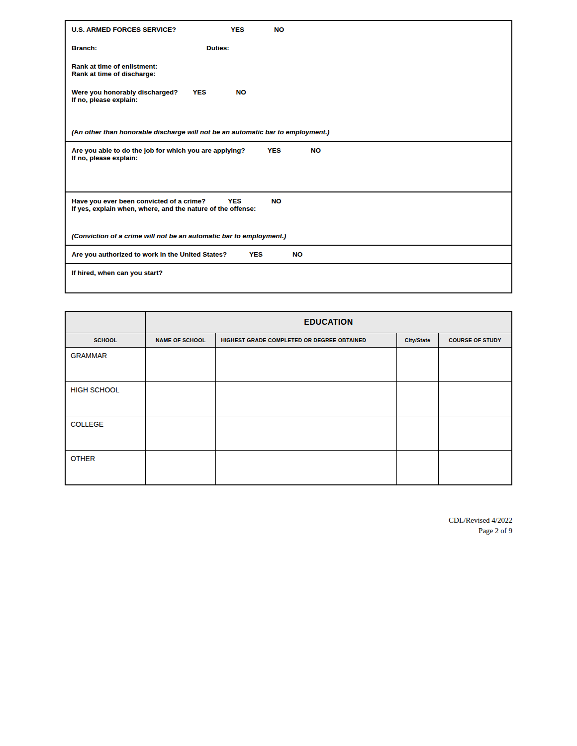| U.S. ARMED FORCES SERVICE? YES NO Branch: Duties: Rank at time of enlistment: Rank at time of discharge: Were you honorably discharged? YES NO If no, please explain: ( A n other than honorable discharge will not be an automatic bar to employment.) |
| Are you able to do the job for which you are applying? YES NO If no, please explain: |
| Have you ever been convicted of a crime? YES NO If yes, explain when, where, and the nature of the offense: (Conviction of a crime will not be an automatic bar to employment.) |
| Are you authorized to work in the United States? YES NO |
| If hired, when can you start? |
| | EDUCATION |
| SCHOOL | NAME OF SCHOOL | HIGHEST GRADE COMPLETED OR DEGREE OBTAINED | City/State | COURSE OF STUDY |
| GRAMMAR | | | | |
| HIGH SCHOOL | | | | |
| COLLEGE | | | | |
| OTHER | | | | |
CDL/Revised 4/2022
Page 2 of 9